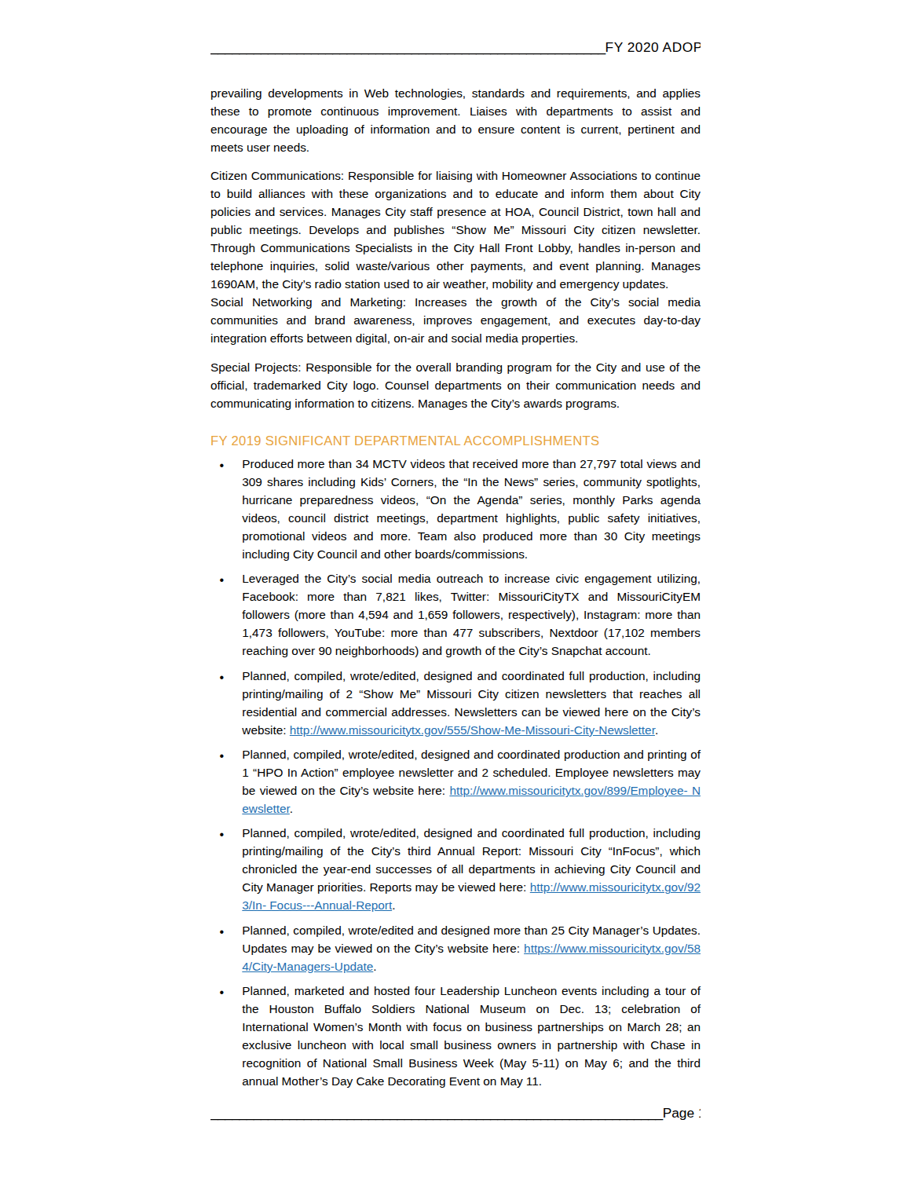_______________________________________________________FY 2020 ADOPTED BUDGET
prevailing developments in Web technologies, standards and requirements, and applies these to promote continuous improvement. Liaises with departments to assist and encourage the uploading of information and to ensure content is current, pertinent and meets user needs.
Citizen Communications: Responsible for liaising with Homeowner Associations to continue to build alliances with these organizations and to educate and inform them about City policies and services. Manages City staff presence at HOA, Council District, town hall and public meetings. Develops and publishes “Show Me” Missouri City citizen newsletter. Through Communications Specialists in the City Hall Front Lobby, handles in-person and telephone inquiries, solid waste/various other payments, and event planning. Manages 1690AM, the City’s radio station used to air weather, mobility and emergency updates.
Social Networking and Marketing: Increases the growth of the City’s social media communities and brand awareness, improves engagement, and executes day-to-day integration efforts between digital, on-air and social media properties.
Special Projects: Responsible for the overall branding program for the City and use of the official, trademarked City logo. Counsel departments on their communication needs and communicating information to citizens. Manages the City’s awards programs.
FY 2019 SIGNIFICANT DEPARTMENTAL ACCOMPLISHMENTS
Produced more than 34 MCTV videos that received more than 27,797 total views and 309 shares including Kids’ Corners, the “In the News” series, community spotlights, hurricane preparedness videos, “On the Agenda” series, monthly Parks agenda videos, council district meetings, department highlights, public safety initiatives, promotional videos and more. Team also produced more than 30 City meetings including City Council and other boards/commissions.
Leveraged the City’s social media outreach to increase civic engagement utilizing, Facebook: more than 7,821 likes, Twitter: MissouriCityTX and MissouriCityEM followers (more than 4,594 and 1,659 followers, respectively), Instagram: more than 1,473 followers, YouTube: more than 477 subscribers, Nextdoor (17,102 members reaching over 90 neighborhoods) and growth of the City’s Snapchat account.
Planned, compiled, wrote/edited, designed and coordinated full production, including printing/mailing of 2 “Show Me” Missouri City citizen newsletters that reaches all residential and commercial addresses. Newsletters can be viewed here on the City’s website: http://www.missouricitytx.gov/555/Show-Me-Missouri-City-Newsletter.
Planned, compiled, wrote/edited, designed and coordinated production and printing of 1 “HPO In Action” employee newsletter and 2 scheduled. Employee newsletters may be viewed on the City’s website here: http://www.missouricitytx.gov/899/Employee- Newsletter.
Planned, compiled, wrote/edited, designed and coordinated full production, including printing/mailing of the City’s third Annual Report: Missouri City “InFocus”, which chronicled the year-end successes of all departments in achieving City Council and City Manager priorities. Reports may be viewed here: http://www.missouricitytx.gov/923/In- Focus---Annual-Report.
Planned, compiled, wrote/edited and designed more than 25 City Manager’s Updates. Updates may be viewed on the City’s website here: https://www.missouricitytx.gov/584/City-Managers-Update.
Planned, marketed and hosted four Leadership Luncheon events including a tour of the Houston Buffalo Soldiers National Museum on Dec. 13; celebration of International Women’s Month with focus on business partnerships on March 28; an exclusive luncheon with local small business owners in partnership with Chase in recognition of National Small Business Week (May 5-11) on May 6; and the third annual Mother’s Day Cake Decorating Event on May 11.
_______________________________________________________________Page 136